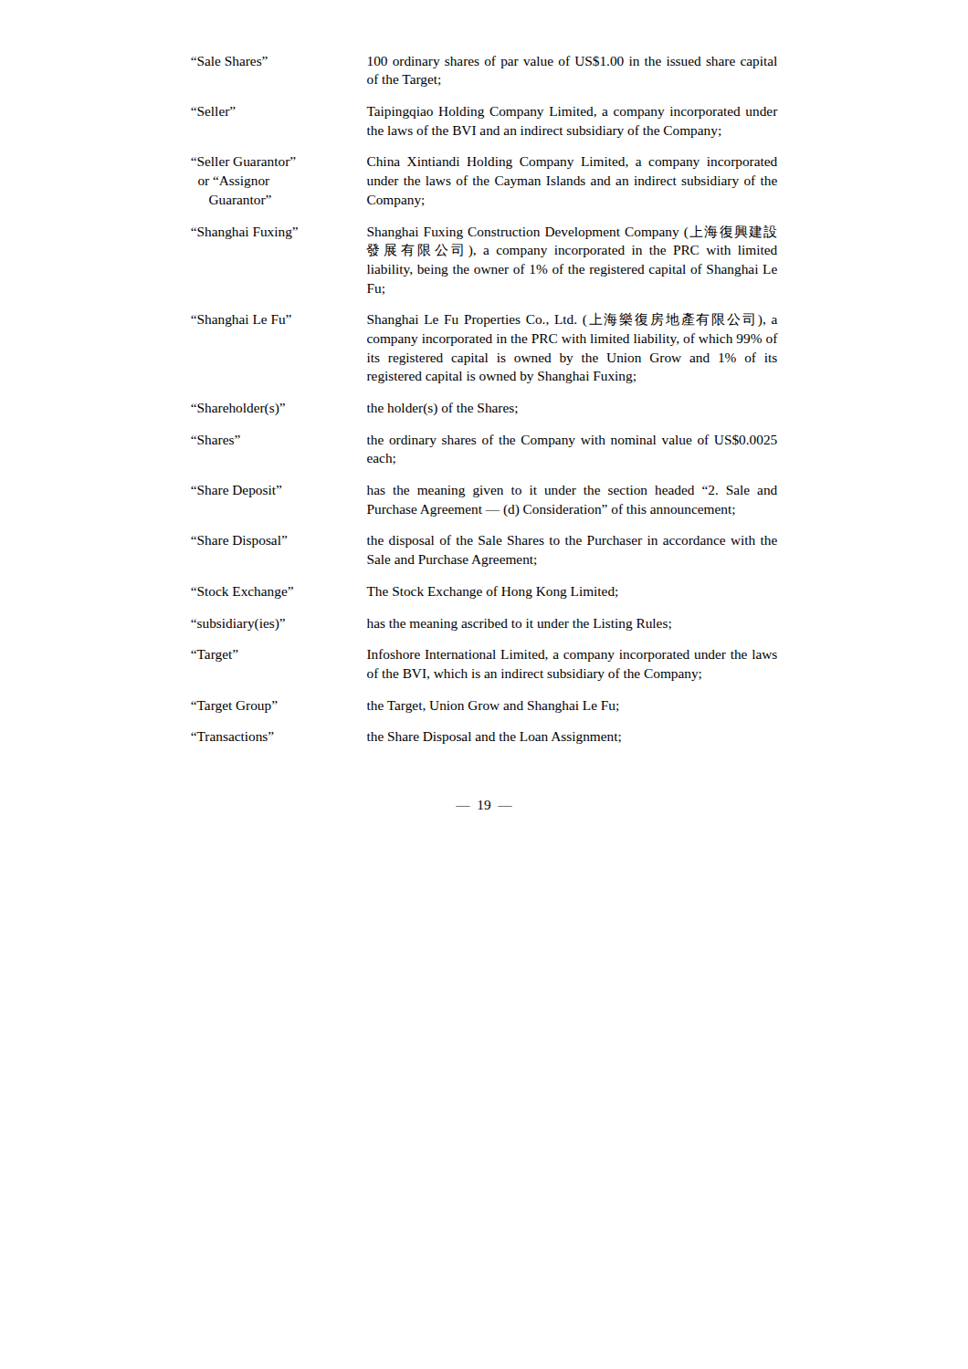| “Sale Shares” | 100 ordinary shares of par value of US$1.00 in the issued share capital of the Target; |
| “Seller” | Taipingqiao Holding Company Limited, a company incorporated under the laws of the BVI and an indirect subsidiary of the Company; |
| “Seller Guarantor” or “Assignor Guarantor” | China Xintiandi Holding Company Limited, a company incorporated under the laws of the Cayman Islands and an indirect subsidiary of the Company; |
| “Shanghai Fuxing” | Shanghai Fuxing Construction Development Company ( 上海復興建設發展有限公司 ), a company incorporated in the PRC with limited liability, being the owner of 1% of the registered capital of Shanghai Le Fu; |
| “Shanghai Le Fu” | Shanghai Le Fu Properties Co., Ltd. ( 上海樂復房地產有限公司 ), a company incorporated in the PRC with limited liability, of which 99% of its registered capital is owned by the Union Grow and 1% of its registered capital is owned by Shanghai Fuxing; |
| “Shareholder(s)” | the holder(s) of the Shares; |
| “Shares” | the ordinary shares of the Company with nominal value of US$0.0025 each; |
| “Share Deposit” | has the meaning given to it under the section headed “2. Sale and Purchase Agreement — (d) Consideration” of this announcement; |
| “Share Disposal” | the disposal of the Sale Shares to the Purchaser in accordance with the Sale and Purchase Agreement; |
| “Stock Exchange” | The Stock Exchange of Hong Kong Limited; |
| “subsidiary(ies)” | has the meaning ascribed to it under the Listing Rules; |
| “Target” | Infoshore International Limited, a company incorporated under the laws of the BVI, which is an indirect subsidiary of the Company; |
| “Target Group” | the Target, Union Grow and Shanghai Le Fu; |
| “Transactions” | the Share Disposal and the Loan Assignment; |
— 19 —